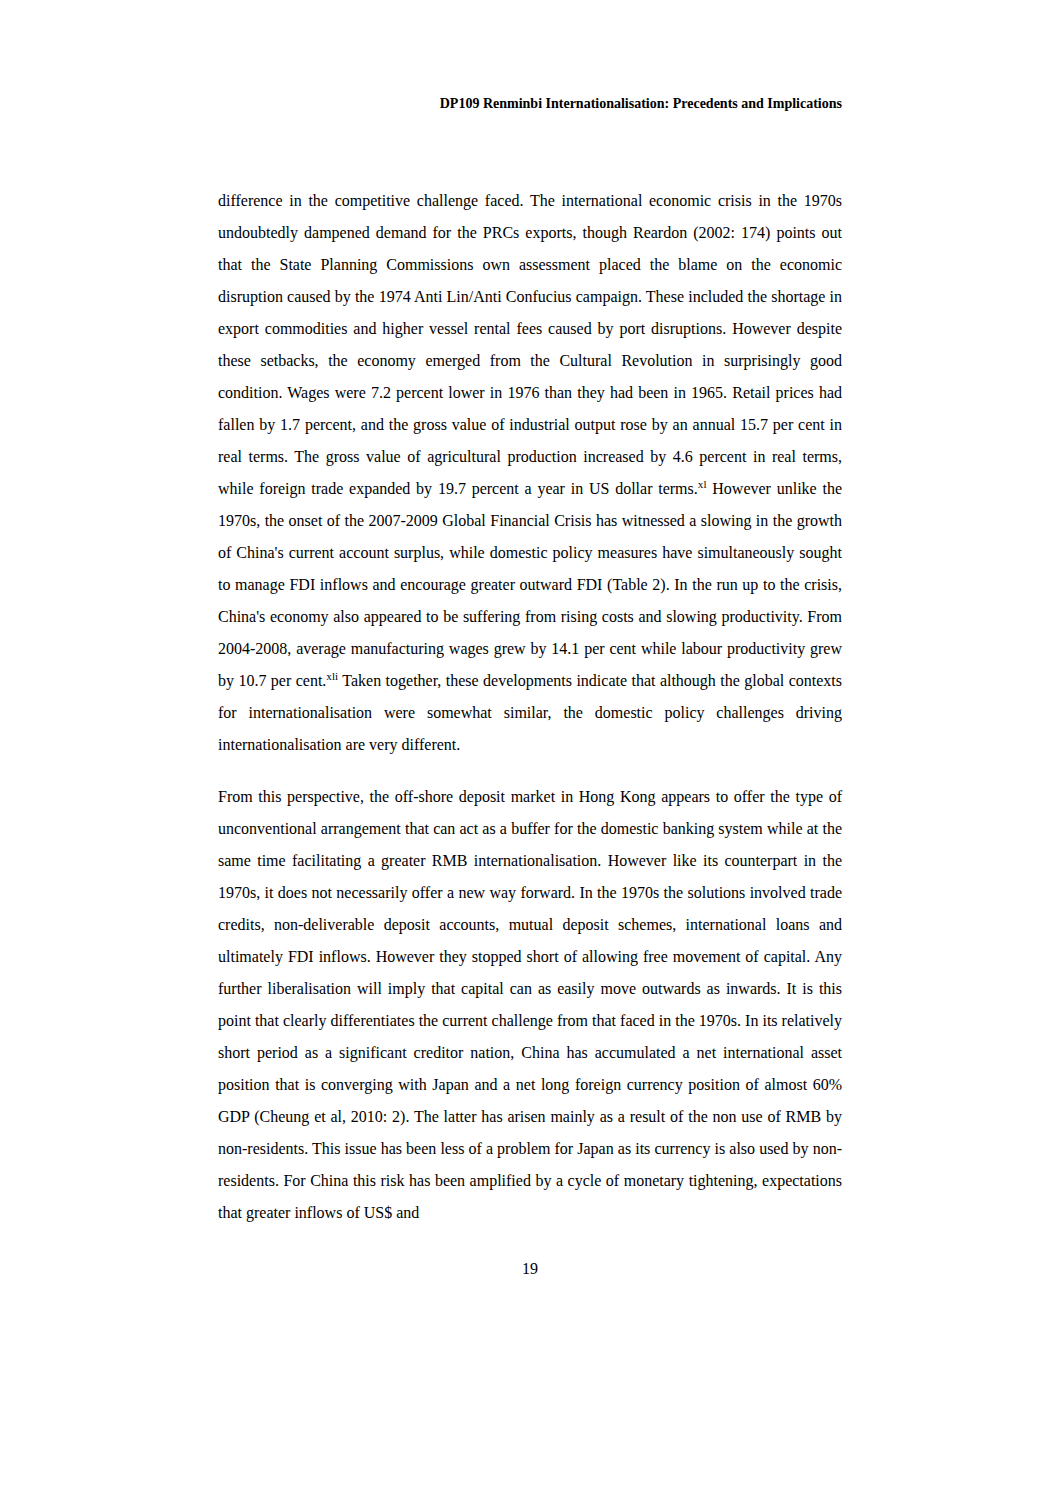DP109 Renminbi Internationalisation: Precedents and Implications
difference in the competitive challenge faced. The international economic crisis in the 1970s undoubtedly dampened demand for the PRCs exports, though Reardon (2002: 174) points out that the State Planning Commissions own assessment placed the blame on the economic disruption caused by the 1974 Anti Lin/Anti Confucius campaign. These included the shortage in export commodities and higher vessel rental fees caused by port disruptions. However despite these setbacks, the economy emerged from the Cultural Revolution in surprisingly good condition. Wages were 7.2 percent lower in 1976 than they had been in 1965. Retail prices had fallen by 1.7 percent, and the gross value of industrial output rose by an annual 15.7 per cent in real terms. The gross value of agricultural production increased by 4.6 percent in real terms, while foreign trade expanded by 19.7 percent a year in US dollar terms.xl However unlike the 1970s, the onset of the 2007-2009 Global Financial Crisis has witnessed a slowing in the growth of China's current account surplus, while domestic policy measures have simultaneously sought to manage FDI inflows and encourage greater outward FDI (Table 2). In the run up to the crisis, China's economy also appeared to be suffering from rising costs and slowing productivity. From 2004-2008, average manufacturing wages grew by 14.1 per cent while labour productivity grew by 10.7 per cent.xli Taken together, these developments indicate that although the global contexts for internationalisation were somewhat similar, the domestic policy challenges driving internationalisation are very different.
From this perspective, the off-shore deposit market in Hong Kong appears to offer the type of unconventional arrangement that can act as a buffer for the domestic banking system while at the same time facilitating a greater RMB internationalisation. However like its counterpart in the 1970s, it does not necessarily offer a new way forward. In the 1970s the solutions involved trade credits, non-deliverable deposit accounts, mutual deposit schemes, international loans and ultimately FDI inflows. However they stopped short of allowing free movement of capital. Any further liberalisation will imply that capital can as easily move outwards as inwards. It is this point that clearly differentiates the current challenge from that faced in the 1970s. In its relatively short period as a significant creditor nation, China has accumulated a net international asset position that is converging with Japan and a net long foreign currency position of almost 60% GDP (Cheung et al, 2010: 2). The latter has arisen mainly as a result of the non use of RMB by non-residents. This issue has been less of a problem for Japan as its currency is also used by non-residents. For China this risk has been amplified by a cycle of monetary tightening, expectations that greater inflows of US$ and
19